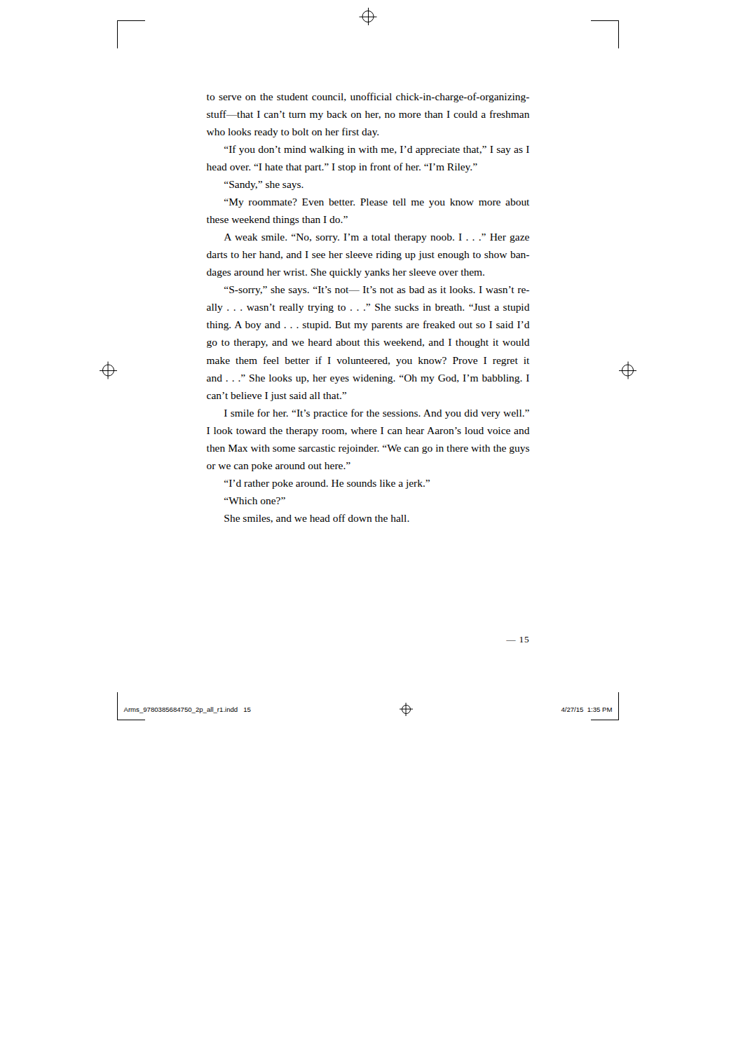to serve on the student council, unofficial chick-in-charge-of-organizing-stuff—that I can’t turn my back on her, no more than I could a freshman who looks ready to bolt on her first day.
“If you don’t mind walking in with me, I’d appreciate that,” I say as I head over. “I hate that part.” I stop in front of her. “I’m Riley.”
“Sandy,” she says.
“My roommate? Even better. Please tell me you know more about these weekend things than I do.”
A weak smile. “No, sorry. I’m a total therapy noob. I . . .” Her gaze darts to her hand, and I see her sleeve riding up just enough to show bandages around her wrist. She quickly yanks her sleeve over them.
“S-sorry,” she says. “It’s not— It’s not as bad as it looks. I wasn’t really . . . wasn’t really trying to . . .” She sucks in breath. “Just a stupid thing. A boy and . . . stupid. But my parents are freaked out so I said I’d go to therapy, and we heard about this weekend, and I thought it would make them feel better if I volunteered, you know? Prove I regret it and . . .” She looks up, her eyes widening. “Oh my God, I’m babbling. I can’t believe I just said all that.”
I smile for her. “It’s practice for the sessions. And you did very well.” I look toward the therapy room, where I can hear Aaron’s loud voice and then Max with some sarcastic rejoinder. “We can go in there with the guys or we can poke around out here.”
“I’d rather poke around. He sounds like a jerk.”
“Which one?”
She smiles, and we head off down the hall.
— 15
Arms_9780385684750_2p_all_r1.indd 15 4/27/15 1:35 PM